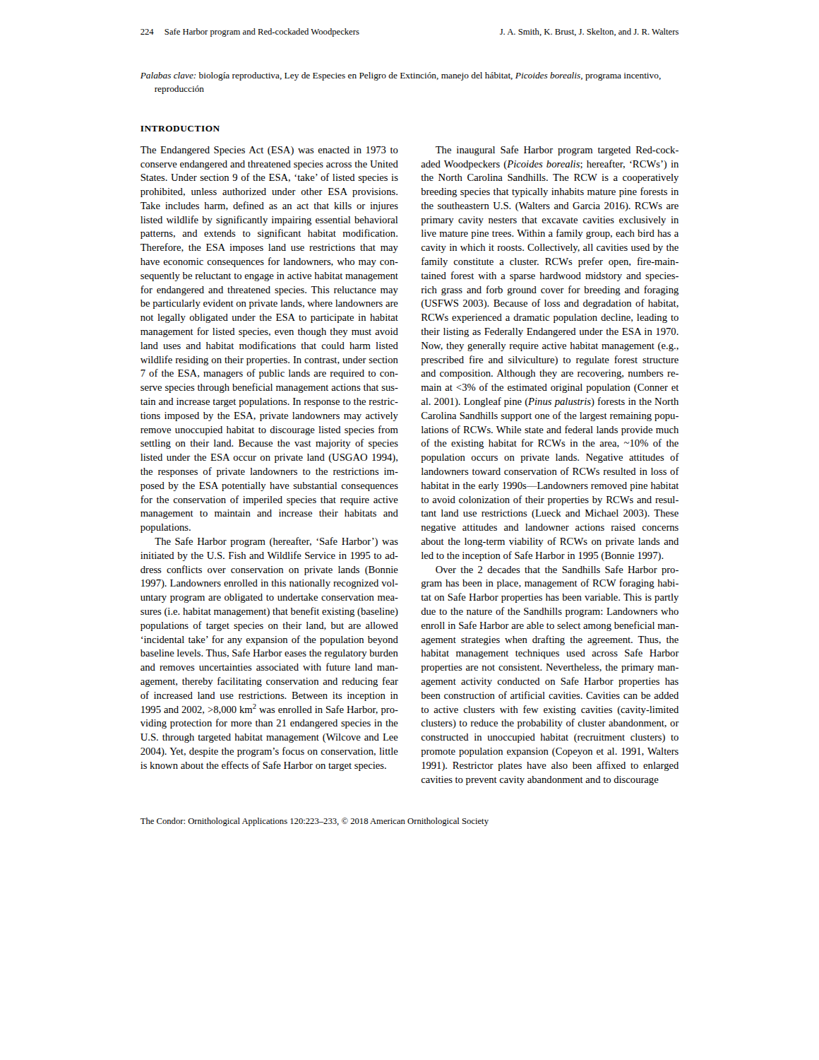224 Safe Harbor program and Red-cockaded Woodpeckers J. A. Smith, K. Brust, J. Skelton, and J. R. Walters
Palabas clave: biología reproductiva, Ley de Especies en Peligro de Extinción, manejo del hábitat, Picoides borealis, programa incentivo, reproducción
INTRODUCTION
The Endangered Species Act (ESA) was enacted in 1973 to conserve endangered and threatened species across the United States. Under section 9 of the ESA, ‘take’ of listed species is prohibited, unless authorized under other ESA provisions. Take includes harm, defined as an act that kills or injures listed wildlife by significantly impairing essential behavioral patterns, and extends to significant habitat modification. Therefore, the ESA imposes land use restrictions that may have economic consequences for landowners, who may consequently be reluctant to engage in active habitat management for endangered and threatened species. This reluctance may be particularly evident on private lands, where landowners are not legally obligated under the ESA to participate in habitat management for listed species, even though they must avoid land uses and habitat modifications that could harm listed wildlife residing on their properties. In contrast, under section 7 of the ESA, managers of public lands are required to conserve species through beneficial management actions that sustain and increase target populations. In response to the restrictions imposed by the ESA, private landowners may actively remove unoccupied habitat to discourage listed species from settling on their land. Because the vast majority of species listed under the ESA occur on private land (USGAO 1994), the responses of private landowners to the restrictions imposed by the ESA potentially have substantial consequences for the conservation of imperiled species that require active management to maintain and increase their habitats and populations.
The Safe Harbor program (hereafter, ‘Safe Harbor’) was initiated by the U.S. Fish and Wildlife Service in 1995 to address conflicts over conservation on private lands (Bonnie 1997). Landowners enrolled in this nationally recognized voluntary program are obligated to undertake conservation measures (i.e. habitat management) that benefit existing (baseline) populations of target species on their land, but are allowed ‘incidental take’ for any expansion of the population beyond baseline levels. Thus, Safe Harbor eases the regulatory burden and removes uncertainties associated with future land management, thereby facilitating conservation and reducing fear of increased land use restrictions. Between its inception in 1995 and 2002, >8,000 km2 was enrolled in Safe Harbor, providing protection for more than 21 endangered species in the U.S. through targeted habitat management (Wilcove and Lee 2004). Yet, despite the program’s focus on conservation, little is known about the effects of Safe Harbor on target species.
The inaugural Safe Harbor program targeted Red-cockaded Woodpeckers (Picoides borealis; hereafter, ‘RCWs’) in the North Carolina Sandhills. The RCW is a cooperatively breeding species that typically inhabits mature pine forests in the southeastern U.S. (Walters and Garcia 2016). RCWs are primary cavity nesters that excavate cavities exclusively in live mature pine trees. Within a family group, each bird has a cavity in which it roosts. Collectively, all cavities used by the family constitute a cluster. RCWs prefer open, fire-maintained forest with a sparse hardwood midstory and species-rich grass and forb ground cover for breeding and foraging (USFWS 2003). Because of loss and degradation of habitat, RCWs experienced a dramatic population decline, leading to their listing as Federally Endangered under the ESA in 1970. Now, they generally require active habitat management (e.g., prescribed fire and silviculture) to regulate forest structure and composition. Although they are recovering, numbers remain at <3% of the estimated original population (Conner et al. 2001). Longleaf pine (Pinus palustris) forests in the North Carolina Sandhills support one of the largest remaining populations of RCWs. While state and federal lands provide much of the existing habitat for RCWs in the area, ~10% of the population occurs on private lands. Negative attitudes of landowners toward conservation of RCWs resulted in loss of habitat in the early 1990s—Landowners removed pine habitat to avoid colonization of their properties by RCWs and resultant land use restrictions (Lueck and Michael 2003). These negative attitudes and landowner actions raised concerns about the long-term viability of RCWs on private lands and led to the inception of Safe Harbor in 1995 (Bonnie 1997).
Over the 2 decades that the Sandhills Safe Harbor program has been in place, management of RCW foraging habitat on Safe Harbor properties has been variable. This is partly due to the nature of the Sandhills program: Landowners who enroll in Safe Harbor are able to select among beneficial management strategies when drafting the agreement. Thus, the habitat management techniques used across Safe Harbor properties are not consistent. Nevertheless, the primary management activity conducted on Safe Harbor properties has been construction of artificial cavities. Cavities can be added to active clusters with few existing cavities (cavity-limited clusters) to reduce the probability of cluster abandonment, or constructed in unoccupied habitat (recruitment clusters) to promote population expansion (Copeyon et al. 1991, Walters 1991). Restrictor plates have also been affixed to enlarged cavities to prevent cavity abandonment and to discourage
The Condor: Ornithological Applications 120:223–233, © 2018 American Ornithological Society